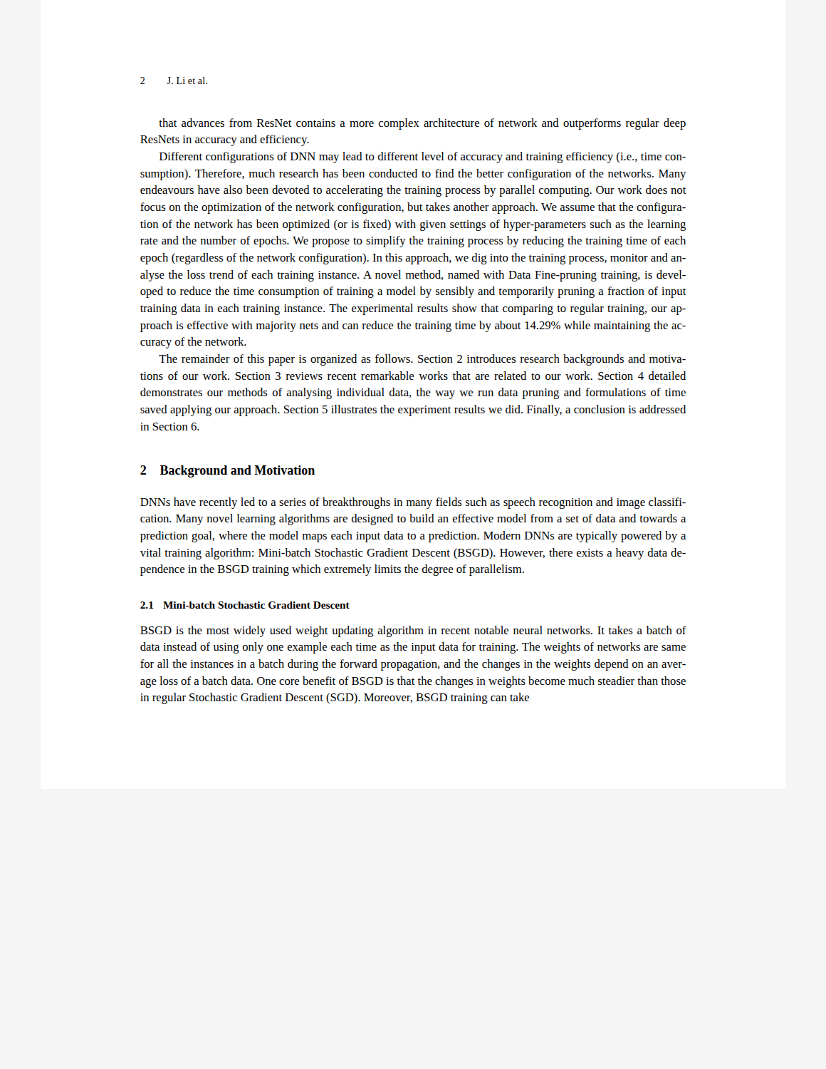2 J. Li et al.
that advances from ResNet contains a more complex architecture of network and outperforms regular deep ResNets in accuracy and efficiency.
Different configurations of DNN may lead to different level of accuracy and training efficiency (i.e., time consumption). Therefore, much research has been conducted to find the better configuration of the networks. Many endeavours have also been devoted to accelerating the training process by parallel computing. Our work does not focus on the optimization of the network configuration, but takes another approach. We assume that the configuration of the network has been optimized (or is fixed) with given settings of hyper-parameters such as the learning rate and the number of epochs. We propose to simplify the training process by reducing the training time of each epoch (regardless of the network configuration). In this approach, we dig into the training process, monitor and analyse the loss trend of each training instance. A novel method, named with Data Fine-pruning training, is developed to reduce the time consumption of training a model by sensibly and temporarily pruning a fraction of input training data in each training instance. The experimental results show that comparing to regular training, our approach is effective with majority nets and can reduce the training time by about 14.29% while maintaining the accuracy of the network.
The remainder of this paper is organized as follows. Section 2 introduces research backgrounds and motivations of our work. Section 3 reviews recent remarkable works that are related to our work. Section 4 detailed demonstrates our methods of analysing individual data, the way we run data pruning and formulations of time saved applying our approach. Section 5 illustrates the experiment results we did. Finally, a conclusion is addressed in Section 6.
2 Background and Motivation
DNNs have recently led to a series of breakthroughs in many fields such as speech recognition and image classification. Many novel learning algorithms are designed to build an effective model from a set of data and towards a prediction goal, where the model maps each input data to a prediction. Modern DNNs are typically powered by a vital training algorithm: Mini-batch Stochastic Gradient Descent (BSGD). However, there exists a heavy data dependence in the BSGD training which extremely limits the degree of parallelism.
2.1 Mini-batch Stochastic Gradient Descent
BSGD is the most widely used weight updating algorithm in recent notable neural networks. It takes a batch of data instead of using only one example each time as the input data for training. The weights of networks are same for all the instances in a batch during the forward propagation, and the changes in the weights depend on an average loss of a batch data. One core benefit of BSGD is that the changes in weights become much steadier than those in regular Stochastic Gradient Descent (SGD). Moreover, BSGD training can take